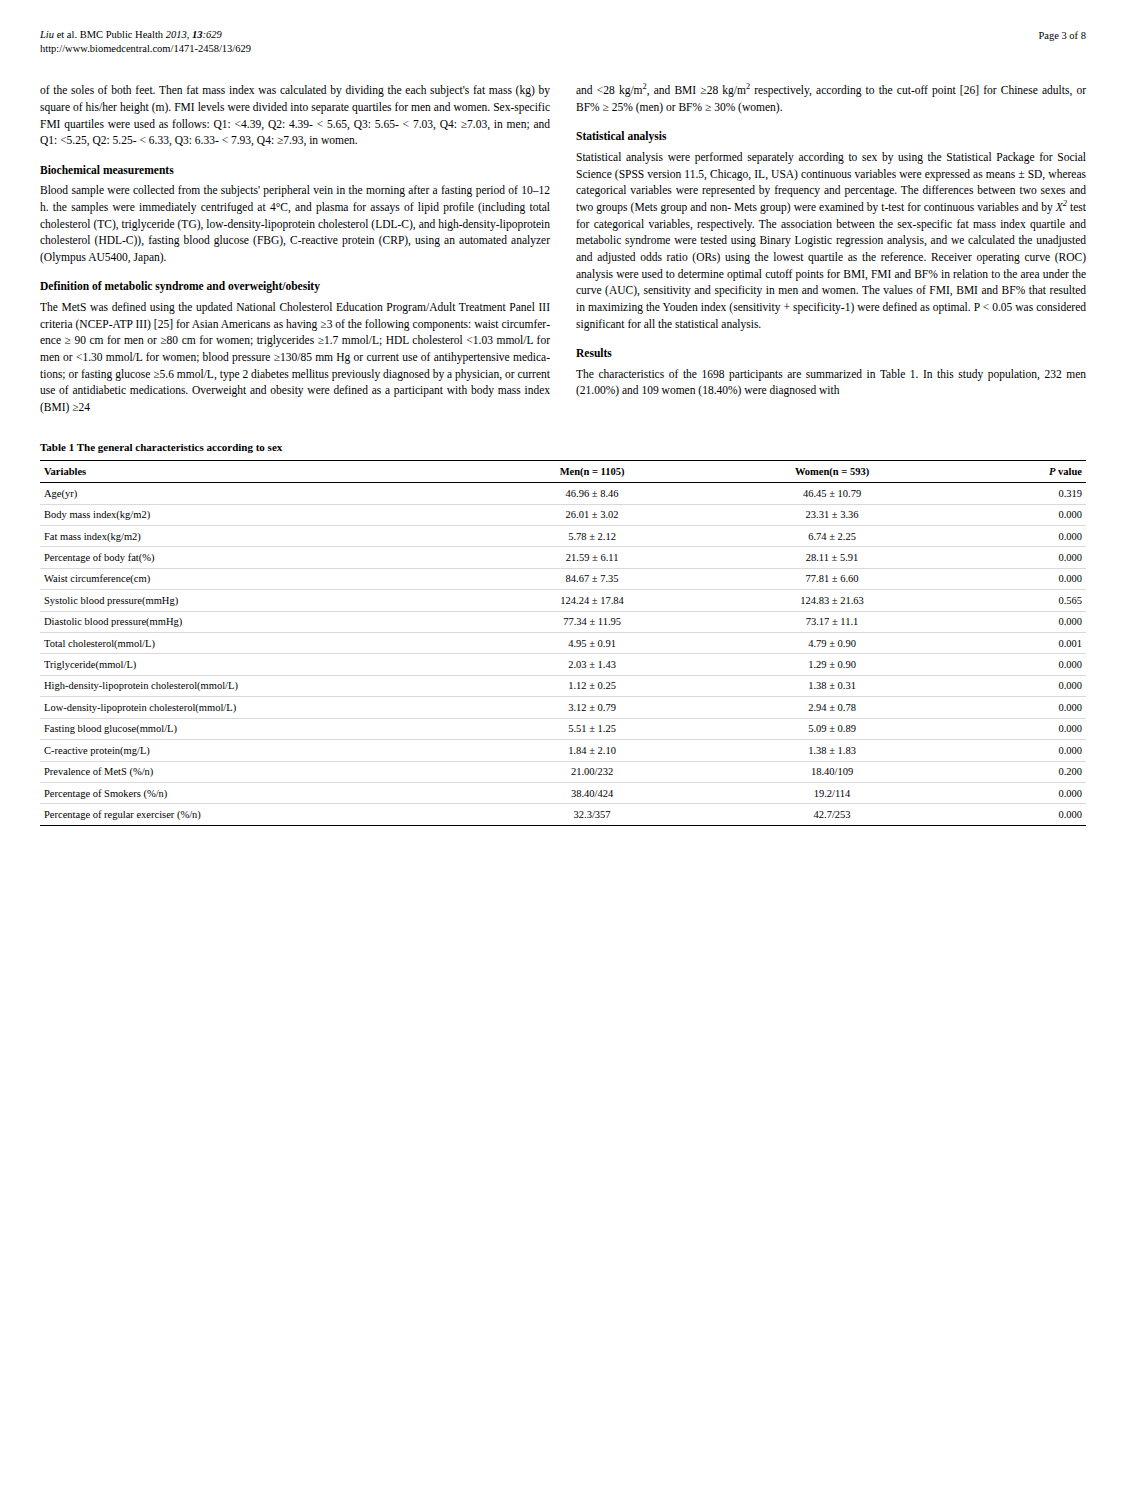Liu et al. BMC Public Health 2013, 13:629
http://www.biomedcentral.com/1471-2458/13/629
Page 3 of 8
of the soles of both feet. Then fat mass index was calculated by dividing the each subject's fat mass (kg) by square of his/her height (m). FMI levels were divided into separate quartiles for men and women. Sex-specific FMI quartiles were used as follows: Q1: <4.39, Q2: 4.39- < 5.65, Q3: 5.65- < 7.03, Q4: ≥7.03, in men; and Q1: <5.25, Q2: 5.25- < 6.33, Q3: 6.33- < 7.93, Q4: ≥7.93, in women.
Biochemical measurements
Blood sample were collected from the subjects' peripheral vein in the morning after a fasting period of 10–12 h. the samples were immediately centrifuged at 4°C, and plasma for assays of lipid profile (including total cholesterol (TC), triglyceride (TG), low-density-lipoprotein cholesterol (LDL-C), and high-density-lipoprotein cholesterol (HDL-C)), fasting blood glucose (FBG), C-reactive protein (CRP), using an automated analyzer (Olympus AU5400, Japan).
Definition of metabolic syndrome and overweight/obesity
The MetS was defined using the updated National Cholesterol Education Program/Adult Treatment Panel III criteria (NCEP-ATP III) [25] for Asian Americans as having ≥3 of the following components: waist circumference ≥ 90 cm for men or ≥80 cm for women; triglycerides ≥1.7 mmol/L; HDL cholesterol <1.03 mmol/L for men or <1.30 mmol/L for women; blood pressure ≥130/85 mm Hg or current use of antihypertensive medications; or fasting glucose ≥5.6 mmol/L, type 2 diabetes mellitus previously diagnosed by a physician, or current use of antidiabetic medications. Overweight and obesity were defined as a participant with body mass index (BMI) ≥24
and <28 kg/m2, and BMI ≥28 kg/m2 respectively, according to the cut-off point [26] for Chinese adults, or BF% ≥ 25% (men) or BF% ≥ 30% (women).
Statistical analysis
Statistical analysis were performed separately according to sex by using the Statistical Package for Social Science (SPSS version 11.5, Chicago, IL, USA) continuous variables were expressed as means ± SD, whereas categorical variables were represented by frequency and percentage. The differences between two sexes and two groups (Mets group and non- Mets group) were examined by t-test for continuous variables and by X2 test for categorical variables, respectively. The association between the sex-specific fat mass index quartile and metabolic syndrome were tested using Binary Logistic regression analysis, and we calculated the unadjusted and adjusted odds ratio (ORs) using the lowest quartile as the reference. Receiver operating curve (ROC) analysis were used to determine optimal cutoff points for BMI, FMI and BF% in relation to the area under the curve (AUC), sensitivity and specificity in men and women. The values of FMI, BMI and BF% that resulted in maximizing the Youden index (sensitivity + specificity-1) were defined as optimal. P < 0.05 was considered significant for all the statistical analysis.
Results
The characteristics of the 1698 participants are summarized in Table 1. In this study population, 232 men (21.00%) and 109 women (18.40%) were diagnosed with
Table 1 The general characteristics according to sex
| Variables | Men(n = 1105) | Women(n = 593) | P value |
| --- | --- | --- | --- |
| Age(yr) | 46.96 ± 8.46 | 46.45 ± 10.79 | 0.319 |
| Body mass index(kg/m2) | 26.01 ± 3.02 | 23.31 ± 3.36 | 0.000 |
| Fat mass index(kg/m2) | 5.78 ± 2.12 | 6.74 ± 2.25 | 0.000 |
| Percentage of body fat(%) | 21.59 ± 6.11 | 28.11 ± 5.91 | 0.000 |
| Waist circumference(cm) | 84.67 ± 7.35 | 77.81 ± 6.60 | 0.000 |
| Systolic blood pressure(mmHg) | 124.24 ± 17.84 | 124.83 ± 21.63 | 0.565 |
| Diastolic blood pressure(mmHg) | 77.34 ± 11.95 | 73.17 ± 11.1 | 0.000 |
| Total cholesterol(mmol/L) | 4.95 ± 0.91 | 4.79 ± 0.90 | 0.001 |
| Triglyceride(mmol/L) | 2.03 ± 1.43 | 1.29 ± 0.90 | 0.000 |
| High-density-lipoprotein cholesterol(mmol/L) | 1.12 ± 0.25 | 1.38 ± 0.31 | 0.000 |
| Low-density-lipoprotein cholesterol(mmol/L) | 3.12 ± 0.79 | 2.94 ± 0.78 | 0.000 |
| Fasting blood glucose(mmol/L) | 5.51 ± 1.25 | 5.09 ± 0.89 | 0.000 |
| C-reactive protein(mg/L) | 1.84 ± 2.10 | 1.38 ± 1.83 | 0.000 |
| Prevalence of MetS (%/n) | 21.00/232 | 18.40/109 | 0.200 |
| Percentage of Smokers (%/n) | 38.40/424 | 19.2/114 | 0.000 |
| Percentage of regular exerciser (%/n) | 32.3/357 | 42.7/253 | 0.000 |